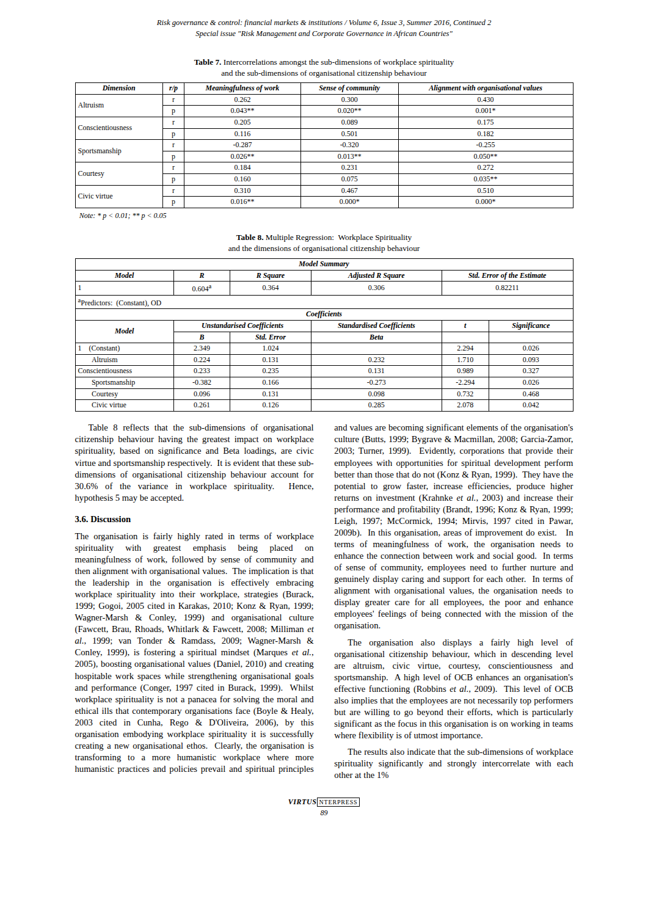Risk governance & control: financial markets & institutions / Volume 6, Issue 3, Summer 2016, Continued 2
Special issue "Risk Management and Corporate Governance in African Countries"
Table 7. Intercorrelations amongst the sub-dimensions of workplace spirituality
and the sub-dimensions of organisational citizenship behaviour
| Dimension | r/p | Meaningfulness of work | Sense of community | Alignment with organisational values |
| --- | --- | --- | --- | --- |
| Altruism | r | 0.262 | 0.300 | 0.430 |
| p | 0.043** | 0.020** | 0.001* |
| Conscientiousness | r | 0.205 | 0.089 | 0.175 |
| p | 0.116 | 0.501 | 0.182 |
| Sportsmanship | r | -0.287 | -0.320 | -0.255 |
| p | 0.026** | 0.013** | 0.050** |
| Courtesy | r | 0.184 | 0.231 | 0.272 |
| p | 0.160 | 0.075 | 0.035** |
| Civic virtue | r | 0.310 | 0.467 | 0.510 |
| p | 0.016** | 0.000* | 0.000* |
Note: * p < 0.01; ** p < 0.05
Table 8. Multiple Regression: Workplace Spirituality
and the dimensions of organisational citizenship behaviour
| Model Summary |
| Model | R | R Square | Adjusted R Square | Std. Error of the Estimate |
| 1 | 0.604 a | 0.364 | 0.306 | 0.82211 |
| a Predictors: (Constant), OD |
| Coefficients |
| Model | Unstandarised Coefficients | Standardised Coefficients | t | Significance |
| B | Std. Error | Beta | | |
| 1 (Constant) | 2.349 | 1.024 | | 2.294 | 0.026 |
| Altruism | 0.224 | 0.131 | 0.232 | 1.710 | 0.093 |
| Conscientiousness | 0.233 | 0.235 | 0.131 | 0.989 | 0.327 |
| Sportsmanship | -0.382 | 0.166 | -0.273 | -2.294 | 0.026 |
| Courtesy | 0.096 | 0.131 | 0.098 | 0.732 | 0.468 |
| Civic virtue | 0.261 | 0.126 | 0.285 | 2.078 | 0.042 |
Table 8 reflects that the sub-dimensions of organisational citizenship behaviour having the greatest impact on workplace spirituality, based on significance and Beta loadings, are civic virtue and sportsmanship respectively. It is evident that these sub-dimensions of organisational citizenship behaviour account for 30.6% of the variance in workplace spirituality. Hence, hypothesis 5 may be accepted.
3.6. Discussion
The organisation is fairly highly rated in terms of workplace spirituality with greatest emphasis being placed on meaningfulness of work, followed by sense of community and then alignment with organisational values. The implication is that the leadership in the organisation is effectively embracing workplace spirituality into their workplace, strategies (Burack, 1999; Gogoi, 2005 cited in Karakas, 2010; Konz & Ryan, 1999; Wagner-Marsh & Conley, 1999) and organisational culture (Fawcett, Brau, Rhoads, Whitlark & Fawcett, 2008; Milliman et al., 1999; van Tonder & Ramdass, 2009; Wagner-Marsh & Conley, 1999), is fostering a spiritual mindset (Marques et al., 2005), boosting organisational values (Daniel, 2010) and creating hospitable work spaces while strengthening organisational goals and performance (Conger, 1997 cited in Burack, 1999). Whilst workplace spirituality is not a panacea for solving the moral and ethical ills that contemporary organisations face (Boyle & Healy, 2003 cited in Cunha, Rego & D'Oliveira, 2006), by this organisation embodying workplace spirituality it is successfully creating a new organisational ethos. Clearly, the organisation is transforming to a more humanistic workplace where more humanistic practices and policies prevail and spiritual principles and values are becoming significant elements of the organisation's culture (Butts, 1999; Bygrave & Macmillan, 2008; Garcia-Zamor, 2003; Turner, 1999). Evidently, corporations that provide their employees with opportunities for spiritual development perform better than those that do not (Konz & Ryan, 1999). They have the potential to grow faster, increase efficiencies, produce higher returns on investment (Krahnke et al., 2003) and increase their performance and profitability (Brandt, 1996; Konz & Ryan, 1999; Leigh, 1997; McCormick, 1994; Mirvis, 1997 cited in Pawar, 2009b). In this organisation, areas of improvement do exist. In terms of meaningfulness of work, the organisation needs to enhance the connection between work and social good. In terms of sense of community, employees need to further nurture and genuinely display caring and support for each other. In terms of alignment with organisational values, the organisation needs to display greater care for all employees, the poor and enhance employees' feelings of being connected with the mission of the organisation.
The organisation also displays a fairly high level of organisational citizenship behaviour, which in descending level are altruism, civic virtue, courtesy, conscientiousness and sportsmanship. A high level of OCB enhances an organisation's effective functioning (Robbins et al., 2009). This level of OCB also implies that the employees are not necessarily top performers but are willing to go beyond their efforts, which is particularly significant as the focus in this organisation is on working in teams where flexibility is of utmost importance.
The results also indicate that the sub-dimensions of workplace spirituality significantly and strongly intercorrelate with each other at the 1%
VIRTUS NTERPRESS
89